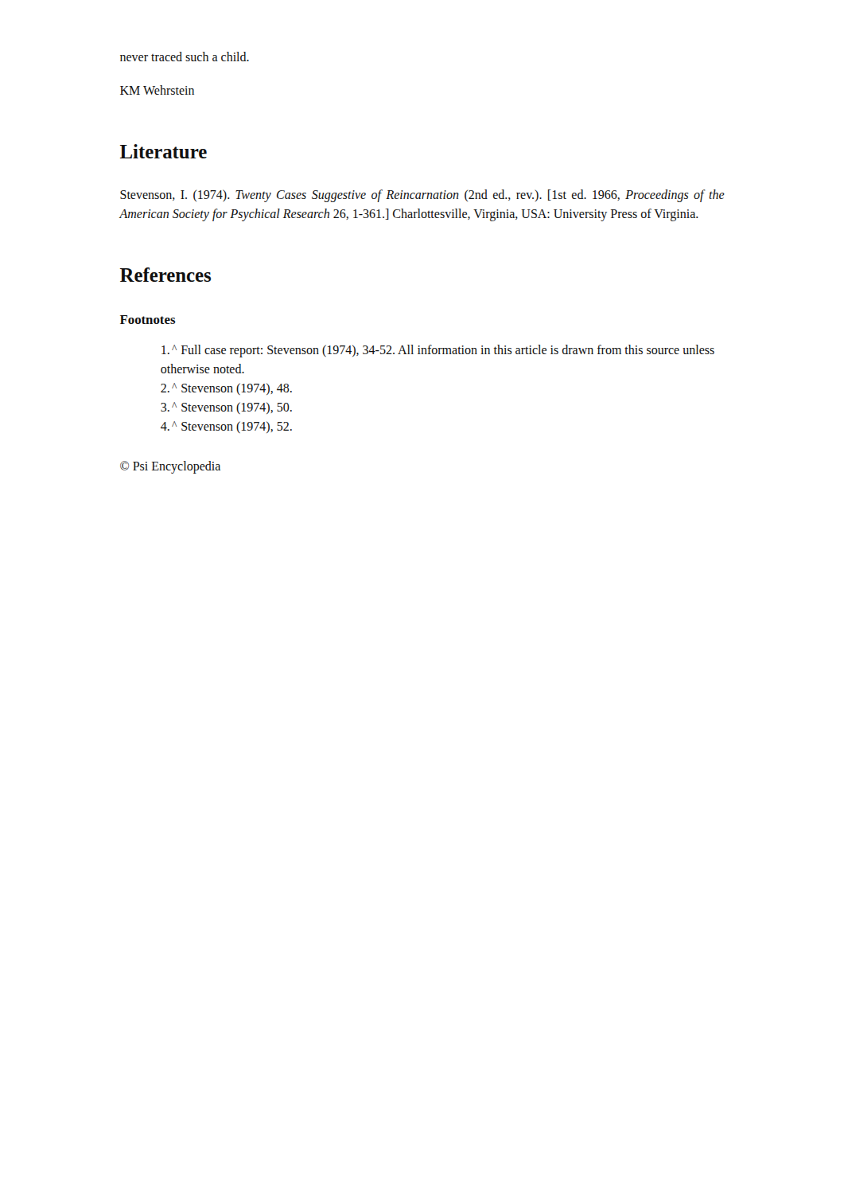never traced such a child.
KM Wehrstein
Literature
Stevenson, I. (1974). Twenty Cases Suggestive of Reincarnation (2nd ed., rev.). [1st ed. 1966, Proceedings of the American Society for Psychical Research 26, 1-361.] Charlottesville, Virginia, USA: University Press of Virginia.
References
Footnotes
^Full case report: Stevenson (1974), 34-52. All information in this article is drawn from this source unless otherwise noted.
^Stevenson (1974), 48.
^Stevenson (1974), 50.
^Stevenson (1974), 52.
© Psi Encyclopedia